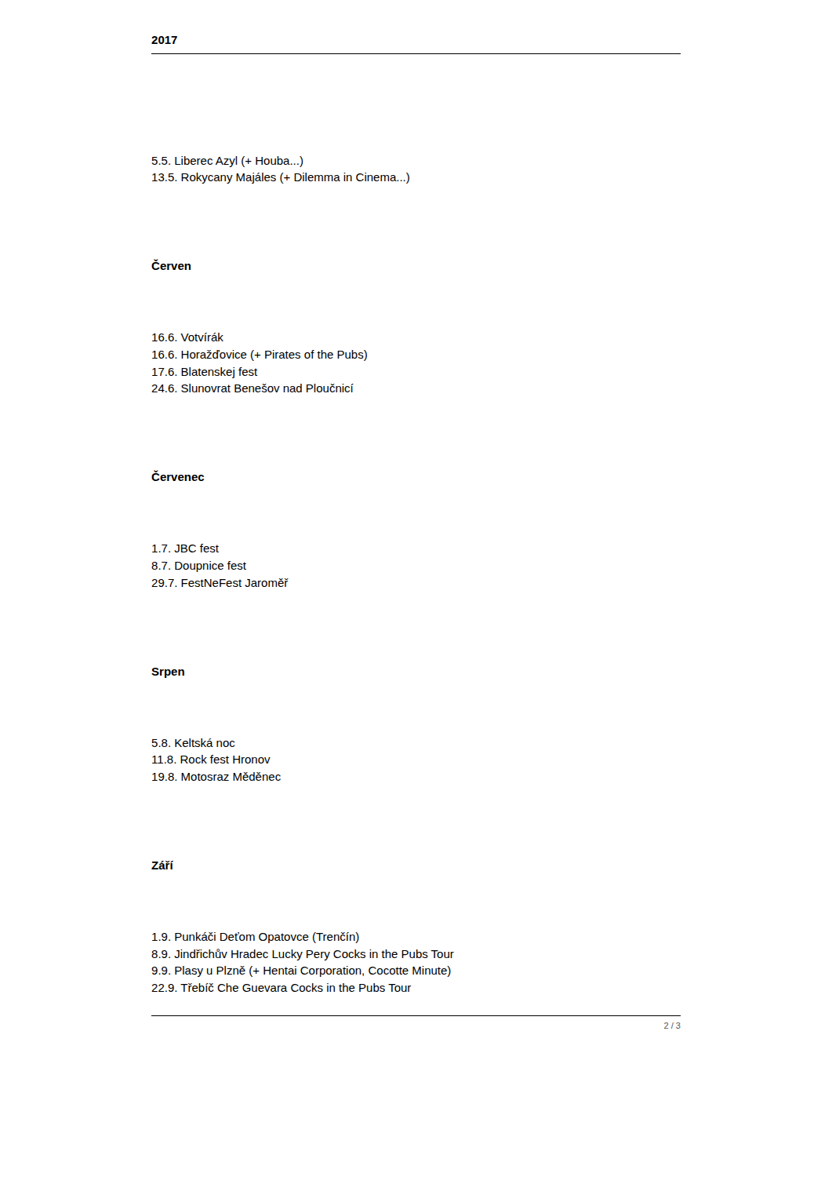2017
5.5. Liberec Azyl (+ Houba...)
13.5. Rokycany Majáles (+ Dilemma in Cinema...)
Červen
16.6. Votvírák
16.6. Horažďovice (+ Pirates of the Pubs)
17.6. Blatenskej fest
24.6. Slunovrat Benešov nad Ploučnicí
Červenec
1.7. JBC fest
8.7. Doupnice fest
29.7. FestNeFest Jaroměř
Srpen
5.8. Keltská noc
11.8. Rock fest Hronov
19.8. Motosraz Měděnec
Září
1.9. Punkáči Deťom Opatovce (Trenčín)
8.9. Jindřichův Hradec Lucky Pery Cocks in the Pubs Tour
9.9. Plasy u Plzně (+ Hentai Corporation, Cocotte Minute)
22.9. Třebíč Che Guevara Cocks in the Pubs Tour
2 / 3